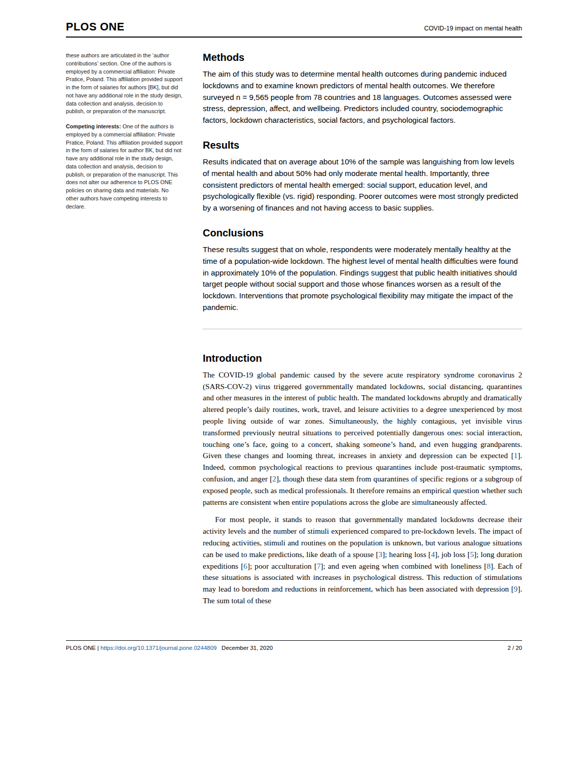PLOS ONE
COVID-19 impact on mental health
these authors are articulated in the ‘author contributions’ section. One of the authors is employed by a commercial affiliation: Private Pratice, Poland. This affiliation provided support in the form of salaries for authors [BK], but did not have any additional role in the study design, data collection and analysis, decision to publish, or preparation of the manuscript.
Competing interests: One of the authors is employed by a commercial affiliation: Private Pratice, Poland. This affiliation provided support in the form of salaries for author BK, but did not have any additional role in the study design, data collection and analysis, decision to publish, or preparation of the manuscript. This does not alter our adherence to PLOS ONE policies on sharing data and materials. No other authors have competing interests to declare.
Methods
The aim of this study was to determine mental health outcomes during pandemic induced lockdowns and to examine known predictors of mental health outcomes. We therefore surveyed n = 9,565 people from 78 countries and 18 languages. Outcomes assessed were stress, depression, affect, and wellbeing. Predictors included country, sociodemographic factors, lockdown characteristics, social factors, and psychological factors.
Results
Results indicated that on average about 10% of the sample was languishing from low levels of mental health and about 50% had only moderate mental health. Importantly, three consistent predictors of mental health emerged: social support, education level, and psychologically flexible (vs. rigid) responding. Poorer outcomes were most strongly predicted by a worsening of finances and not having access to basic supplies.
Conclusions
These results suggest that on whole, respondents were moderately mentally healthy at the time of a population-wide lockdown. The highest level of mental health difficulties were found in approximately 10% of the population. Findings suggest that public health initiatives should target people without social support and those whose finances worsen as a result of the lockdown. Interventions that promote psychological flexibility may mitigate the impact of the pandemic.
Introduction
The COVID-19 global pandemic caused by the severe acute respiratory syndrome coronavirus 2 (SARS-COV-2) virus triggered governmentally mandated lockdowns, social distancing, quarantines and other measures in the interest of public health. The mandated lockdowns abruptly and dramatically altered people’s daily routines, work, travel, and leisure activities to a degree unexperienced by most people living outside of war zones. Simultaneously, the highly contagious, yet invisible virus transformed previously neutral situations to perceived potentially dangerous ones: social interaction, touching one’s face, going to a concert, shaking someone’s hand, and even hugging grandparents. Given these changes and looming threat, increases in anxiety and depression can be expected [1]. Indeed, common psychological reactions to previous quarantines include post-traumatic symptoms, confusion, and anger [2], though these data stem from quarantines of specific regions or a subgroup of exposed people, such as medical professionals. It therefore remains an empirical question whether such patterns are consistent when entire populations across the globe are simultaneously affected.
For most people, it stands to reason that governmentally mandated lockdowns decrease their activity levels and the number of stimuli experienced compared to pre-lockdown levels. The impact of reducing activities, stimuli and routines on the population is unknown, but various analogue situations can be used to make predictions, like death of a spouse [3]; hearing loss [4], job loss [5]; long duration expeditions [6]; poor acculturation [7]; and even ageing when combined with loneliness [8]. Each of these situations is associated with increases in psychological distress. This reduction of stimulations may lead to boredom and reductions in reinforcement, which has been associated with depression [9]. The sum total of these
PLOS ONE | https://doi.org/10.1371/journal.pone.0244809 December 31, 2020
2 / 20